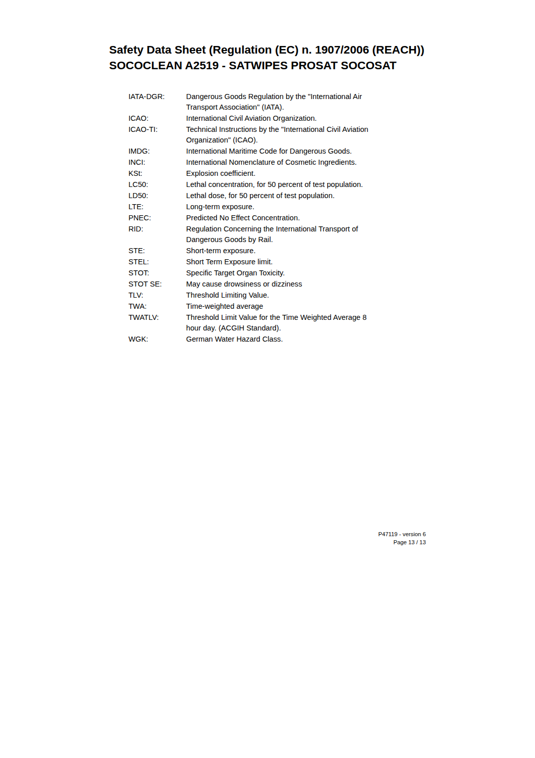Safety Data Sheet (Regulation (EC) n. 1907/2006 (REACH))
SOCOCLEAN A2519 - SATWIPES PROSAT SOCOSAT
| IATA-DGR: | Dangerous Goods Regulation by the "International Air Transport Association" (IATA). |
| ICAO: | International Civil Aviation Organization. |
| ICAO-TI: | Technical Instructions by the "International Civil Aviation Organization" (ICAO). |
| IMDG: | International Maritime Code for Dangerous Goods. |
| INCI: | International Nomenclature of Cosmetic Ingredients. |
| KSt: | Explosion coefficient. |
| LC50: | Lethal concentration, for 50 percent of test population. |
| LD50: | Lethal dose, for 50 percent of test population. |
| LTE: | Long-term exposure. |
| PNEC: | Predicted No Effect Concentration. |
| RID: | Regulation Concerning the International Transport of Dangerous Goods by Rail. |
| STE: | Short-term exposure. |
| STEL: | Short Term Exposure limit. |
| STOT: | Specific Target Organ Toxicity. |
| STOT SE: | May cause drowsiness or dizziness |
| TLV: | Threshold Limiting Value. |
| TWA: | Time-weighted average |
| TWATLV: | Threshold Limit Value for the Time Weighted Average 8 hour day. (ACGIH Standard). |
| WGK: | German Water Hazard Class. |
P47119 - version 6
Page 13 / 13